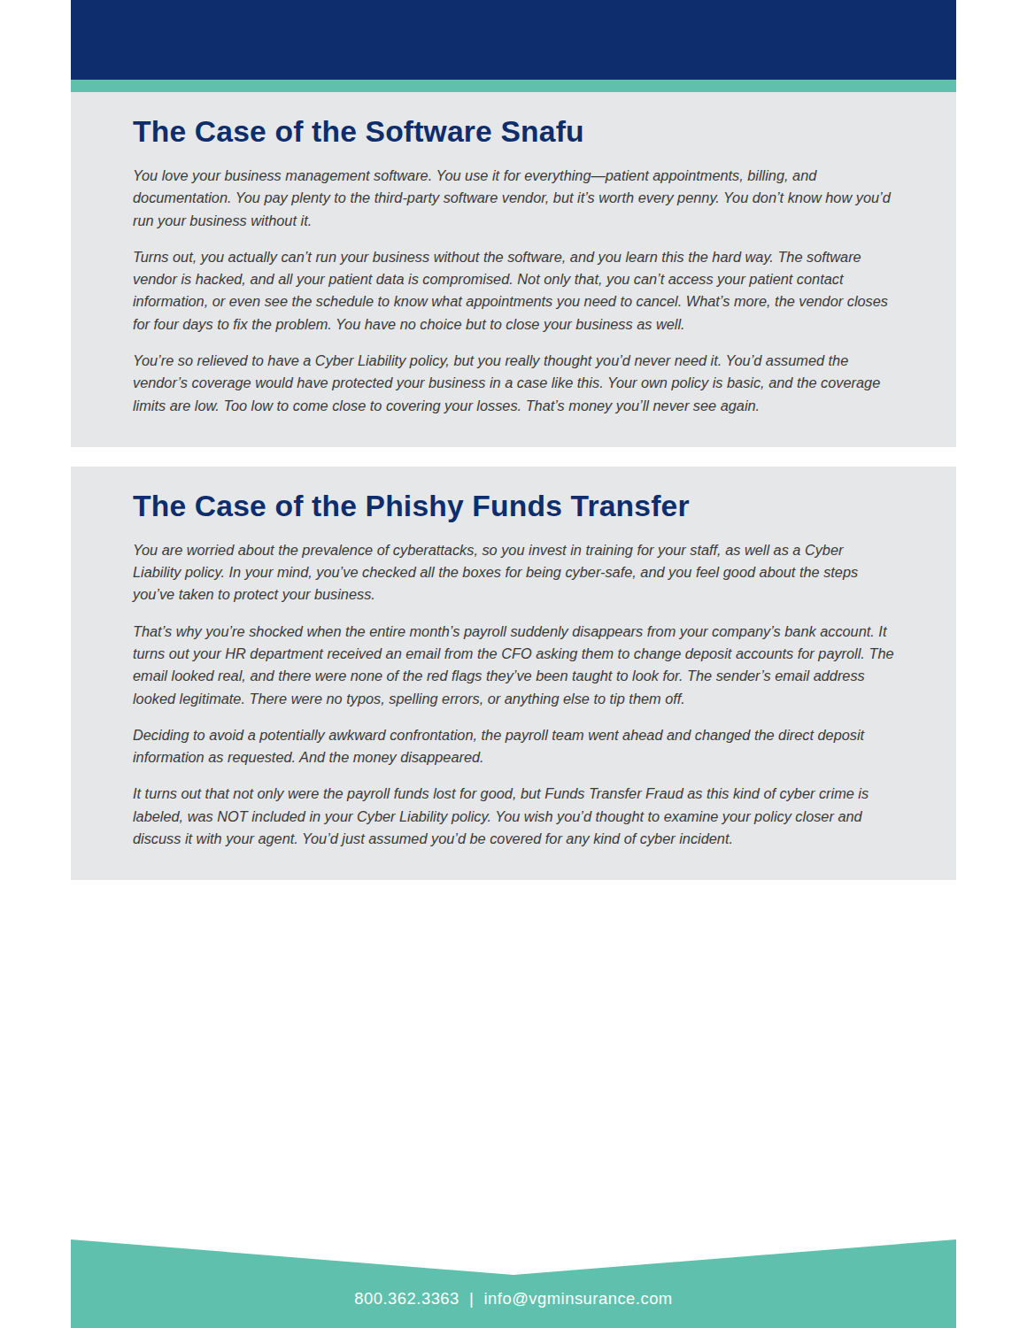The Case of the Software Snafu
You love your business management software. You use it for everything—patient appointments, billing, and documentation. You pay plenty to the third-party software vendor, but it’s worth every penny. You don’t know how you’d run your business without it.
Turns out, you actually can’t run your business without the software, and you learn this the hard way. The software vendor is hacked, and all your patient data is compromised. Not only that, you can’t access your patient contact information, or even see the schedule to know what appointments you need to cancel. What’s more, the vendor closes for four days to fix the problem. You have no choice but to close your business as well.
You’re so relieved to have a Cyber Liability policy, but you really thought you’d never need it. You’d assumed the vendor’s coverage would have protected your business in a case like this. Your own policy is basic, and the coverage limits are low. Too low to come close to covering your losses. That’s money you’ll never see again.
The Case of the Phishy Funds Transfer
You are worried about the prevalence of cyberattacks, so you invest in training for your staff, as well as a Cyber Liability policy. In your mind, you’ve checked all the boxes for being cyber-safe, and you feel good about the steps you’ve taken to protect your business.
That’s why you’re shocked when the entire month’s payroll suddenly disappears from your company’s bank account. It turns out your HR department received an email from the CFO asking them to change deposit accounts for payroll. The email looked real, and there were none of the red flags they’ve been taught to look for. The sender’s email address looked legitimate. There were no typos, spelling errors, or anything else to tip them off.
Deciding to avoid a potentially awkward confrontation, the payroll team went ahead and changed the direct deposit information as requested. And the money disappeared.
It turns out that not only were the payroll funds lost for good, but Funds Transfer Fraud as this kind of cyber crime is labeled, was NOT included in your Cyber Liability policy. You wish you’d thought to examine your policy closer and discuss it with your agent. You’d just assumed you’d be covered for any kind of cyber incident.
800.362.3363 | info@vgminsurance.com